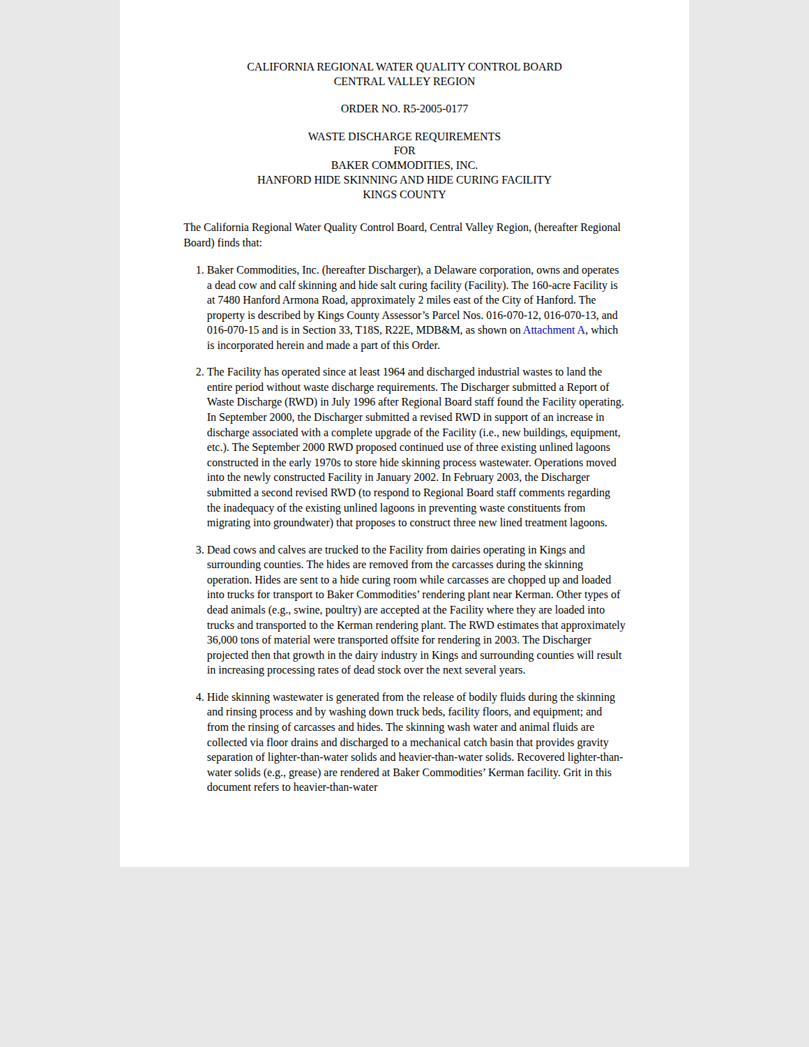CALIFORNIA REGIONAL WATER QUALITY CONTROL BOARD
CENTRAL VALLEY REGION
ORDER NO. R5-2005-0177
WASTE DISCHARGE REQUIREMENTS
FOR
BAKER COMMODITIES, INC.
HANFORD HIDE SKINNING AND HIDE CURING FACILITY
KINGS COUNTY
The California Regional Water Quality Control Board, Central Valley Region, (hereafter Regional Board) finds that:
Baker Commodities, Inc. (hereafter Discharger), a Delaware corporation, owns and operates a dead cow and calf skinning and hide salt curing facility (Facility). The 160-acre Facility is at 7480 Hanford Armona Road, approximately 2 miles east of the City of Hanford. The property is described by Kings County Assessor’s Parcel Nos. 016-070-12, 016-070-13, and 016-070-15 and is in Section 33, T18S, R22E, MDB&M, as shown on Attachment A, which is incorporated herein and made a part of this Order.
The Facility has operated since at least 1964 and discharged industrial wastes to land the entire period without waste discharge requirements. The Discharger submitted a Report of Waste Discharge (RWD) in July 1996 after Regional Board staff found the Facility operating. In September 2000, the Discharger submitted a revised RWD in support of an increase in discharge associated with a complete upgrade of the Facility (i.e., new buildings, equipment, etc.). The September 2000 RWD proposed continued use of three existing unlined lagoons constructed in the early 1970s to store hide skinning process wastewater. Operations moved into the newly constructed Facility in January 2002. In February 2003, the Discharger submitted a second revised RWD (to respond to Regional Board staff comments regarding the inadequacy of the existing unlined lagoons in preventing waste constituents from migrating into groundwater) that proposes to construct three new lined treatment lagoons.
Dead cows and calves are trucked to the Facility from dairies operating in Kings and surrounding counties. The hides are removed from the carcasses during the skinning operation. Hides are sent to a hide curing room while carcasses are chopped up and loaded into trucks for transport to Baker Commodities’ rendering plant near Kerman. Other types of dead animals (e.g., swine, poultry) are accepted at the Facility where they are loaded into trucks and transported to the Kerman rendering plant. The RWD estimates that approximately 36,000 tons of material were transported offsite for rendering in 2003. The Discharger projected then that growth in the dairy industry in Kings and surrounding counties will result in increasing processing rates of dead stock over the next several years.
Hide skinning wastewater is generated from the release of bodily fluids during the skinning and rinsing process and by washing down truck beds, facility floors, and equipment; and from the rinsing of carcasses and hides. The skinning wash water and animal fluids are collected via floor drains and discharged to a mechanical catch basin that provides gravity separation of lighter-than-water solids and heavier-than-water solids. Recovered lighter-than-water solids (e.g., grease) are rendered at Baker Commodities’ Kerman facility. Grit in this document refers to heavier-than-water